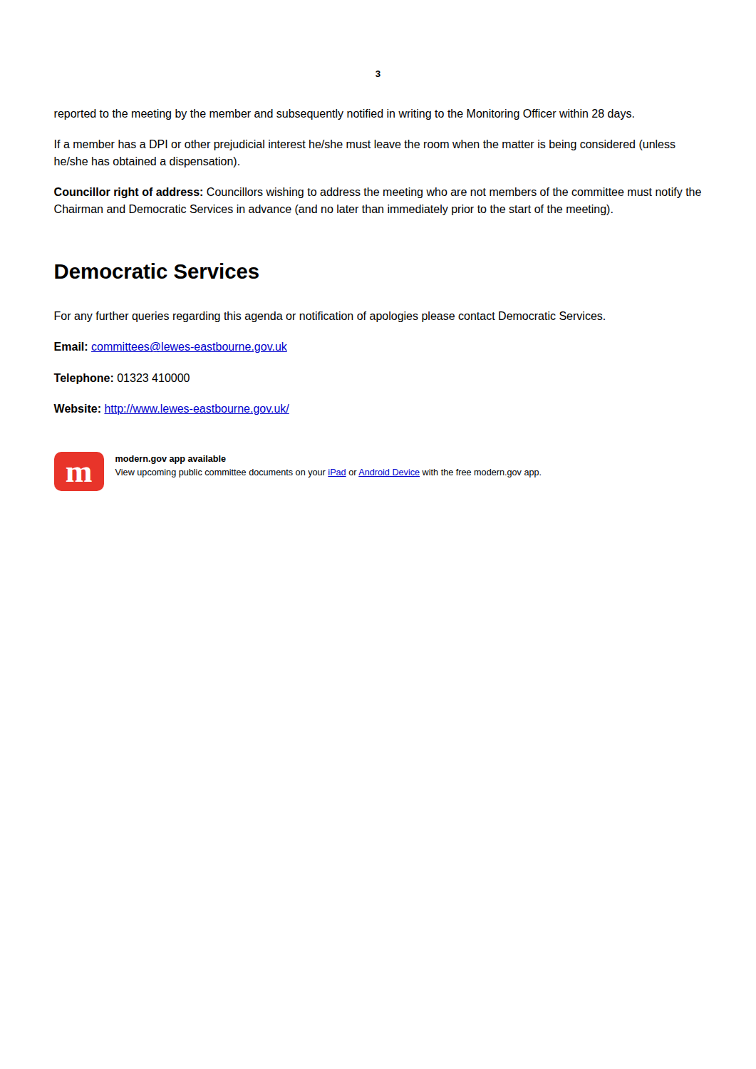3
reported to the meeting by the member and subsequently notified in writing to the Monitoring Officer within 28 days.
If a member has a DPI or other prejudicial interest he/she must leave the room when the matter is being considered (unless he/she has obtained a dispensation).
Councillor right of address: Councillors wishing to address the meeting who are not members of the committee must notify the Chairman and Democratic Services in advance (and no later than immediately prior to the start of the meeting).
Democratic Services
For any further queries regarding this agenda or notification of apologies please contact Democratic Services.
Email: committees@lewes-eastbourne.gov.uk
Telephone: 01323 410000
Website: http://www.lewes-eastbourne.gov.uk/
m
modern.gov app available View upcoming public committee documents on your iPad or Android Device with the free modern.gov app.